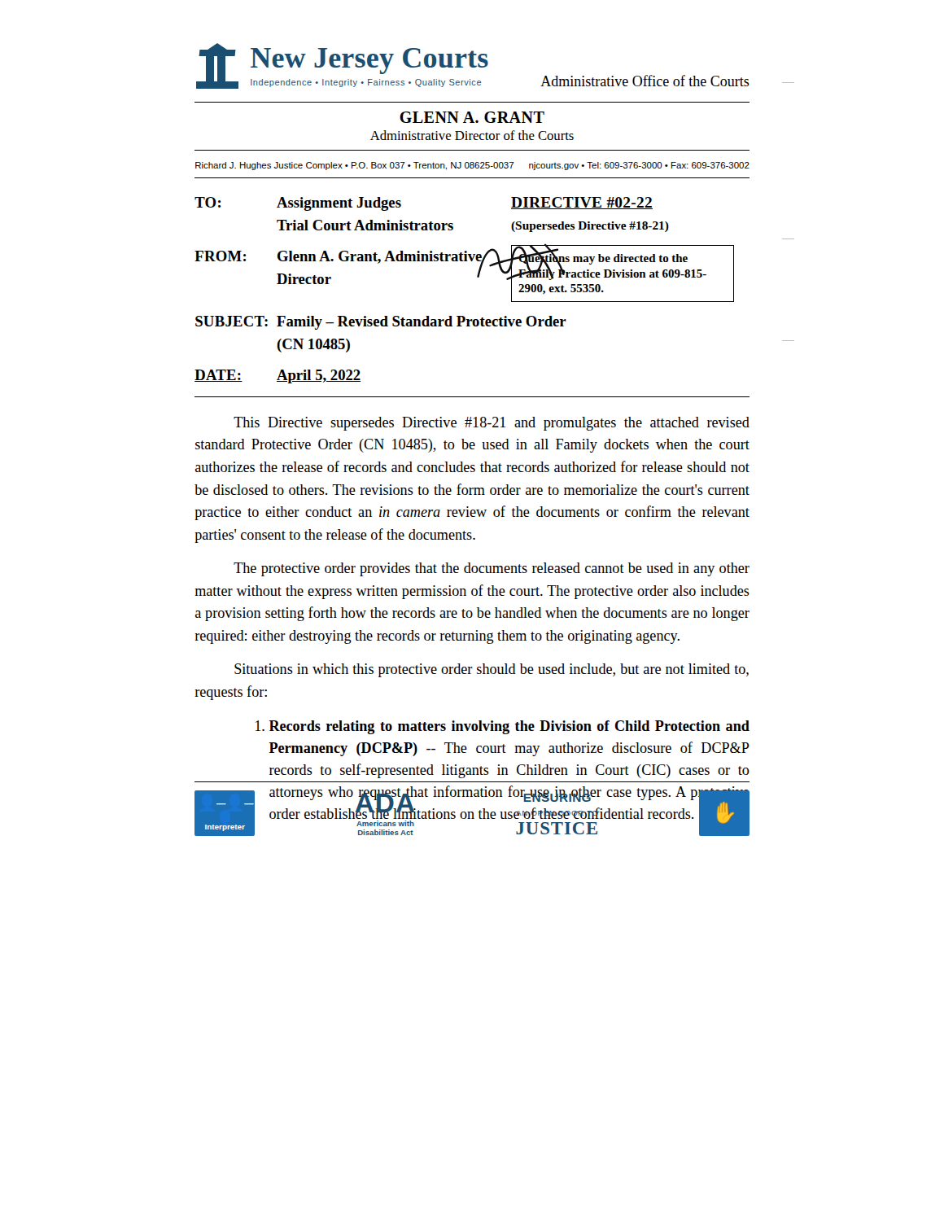New Jersey Courts
Independence • Integrity • Fairness • Quality Service
Administrative Office of the Courts
GLENN A. GRANT
Administrative Director of the Courts
Richard J. Hughes Justice Complex • P.O. Box 037 • Trenton, NJ 08625-0037 njcourts.gov • Tel: 609-376-3000 • Fax: 609-376-3002
| TO: | Assignment Judges Trial Court Administrators | DIRECTIVE #02-22 (Supersedes Directive #18-21) |
| FROM: | Glenn A. Grant, Administrative Director | Questions may be directed to the Family Practice Division at 609-815-2900, ext. 55350. |
| SUBJECT: | Family – Revised Standard Protective Order (CN 10485) |
| DATE: | April 5, 2022 |
This Directive supersedes Directive #18-21 and promulgates the attached revised standard Protective Order (CN 10485), to be used in all Family dockets when the court authorizes the release of records and concludes that records authorized for release should not be disclosed to others. The revisions to the form order are to memorialize the court's current practice to either conduct an in camera review of the documents or confirm the relevant parties' consent to the release of the documents.
The protective order provides that the documents released cannot be used in any other matter without the express written permission of the court. The protective order also includes a provision setting forth how the records are to be handled when the documents are no longer required: either destroying the records or returning them to the originating agency.
Situations in which this protective order should be used include, but are not limited to, requests for:
Records relating to matters involving the Division of Child Protection and Permanency (DCP&P) -- The court may authorize disclosure of DCP&P records to self-represented litigants in Children in Court (CIC) cases or to attorneys who request that information for use in other case types. A protective order establishes the limitations on the use of these confidential records.
👤–👤–👤
Interpreter
ADA
Americans with
Disabilities Act
ENSURING
AN OPEN DOOR TO
JUSTICE
✋